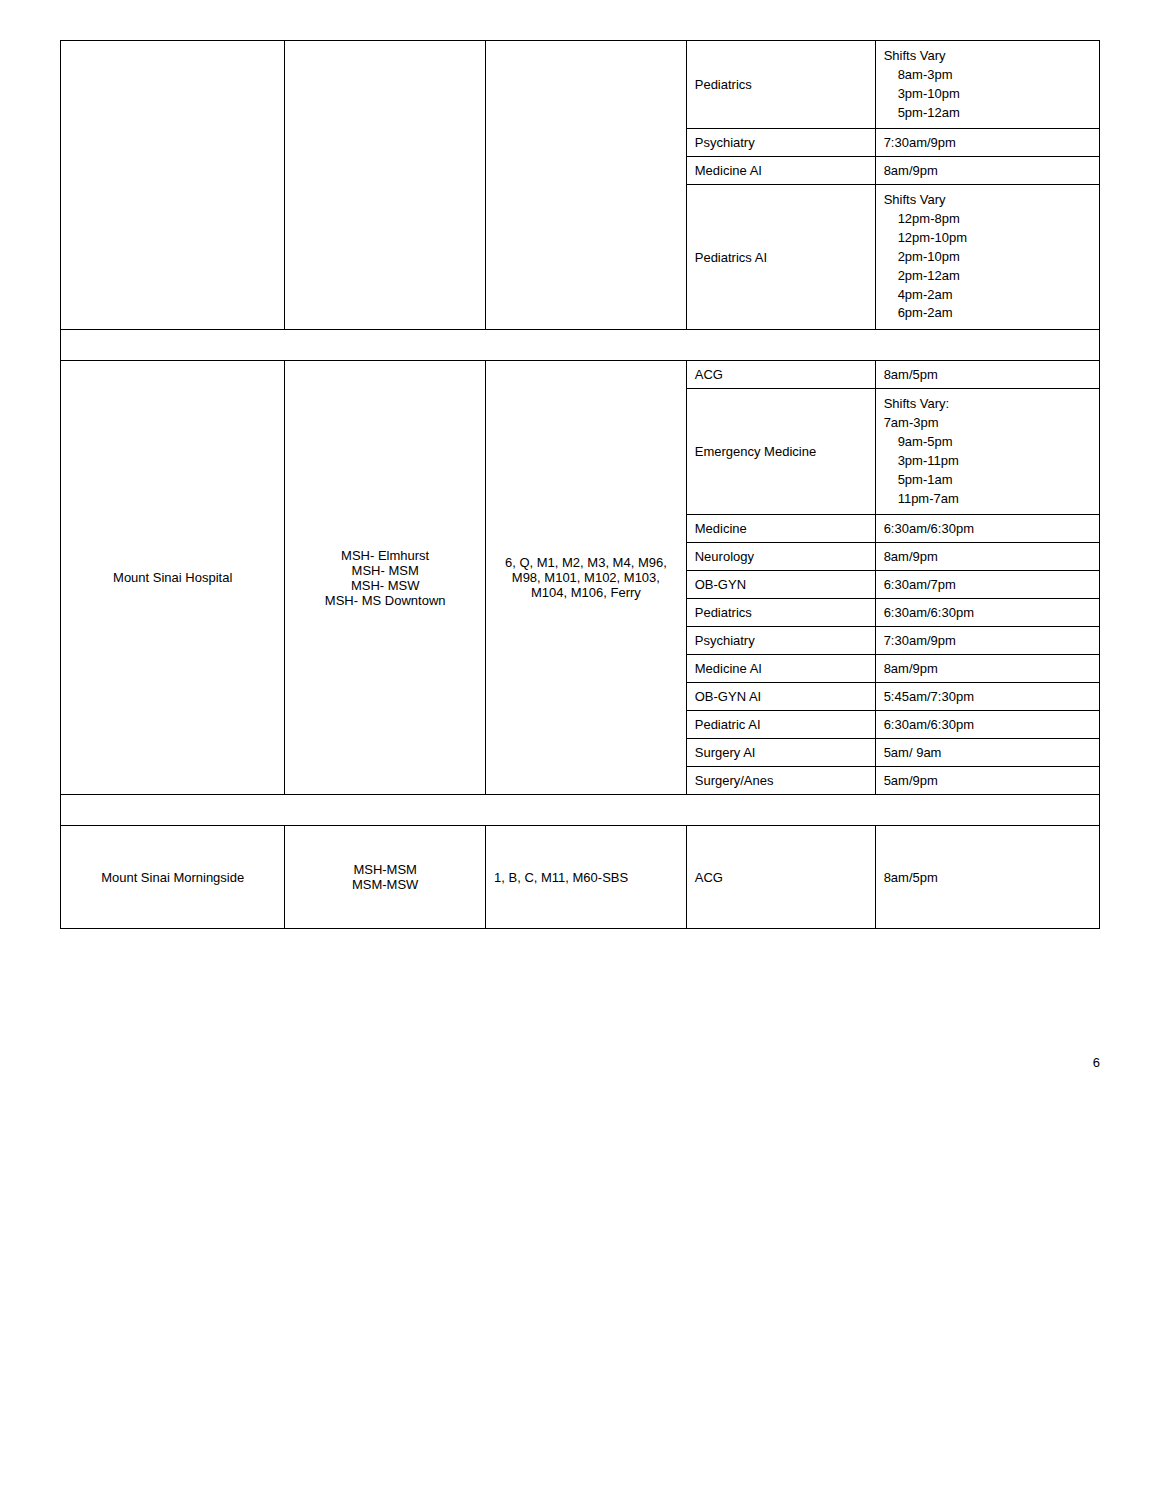| | | | Pediatrics | Shifts Vary 8am-3pm 3pm-10pm 5pm-12am |
| Psychiatry | 7:30am/9pm |
| Medicine AI | 8am/9pm |
| Pediatrics AI | Shifts Vary 12pm-8pm 12pm-10pm 2pm-10pm 2pm-12am 4pm-2am 6pm-2am |
| Mount Sinai Hospital | MSH- Elmhurst MSH- MSM MSH- MSW MSH- MS Downtown | 6, Q, M1, M2, M3, M4, M96, M98, M101, M102, M103, M104, M106, Ferry | ACG | 8am/5pm |
| Emergency Medicine | Shifts Vary: 7am-3pm 9am-5pm 3pm-11pm 5pm-1am 11pm-7am |
| Medicine | 6:30am/6:30pm |
| Neurology | 8am/9pm |
| OB-GYN | 6:30am/7pm |
| Pediatrics | 6:30am/6:30pm |
| Psychiatry | 7:30am/9pm |
| Medicine AI | 8am/9pm |
| OB-GYN AI | 5:45am/7:30pm |
| Pediatric AI | 6:30am/6:30pm |
| Surgery AI | 5am/ 9am |
| Surgery/Anes | 5am/9pm |
| Mount Sinai Morningside | MSH-MSM MSM-MSW | 1, B, C, M11, M60-SBS | ACG | 8am/5pm |
6